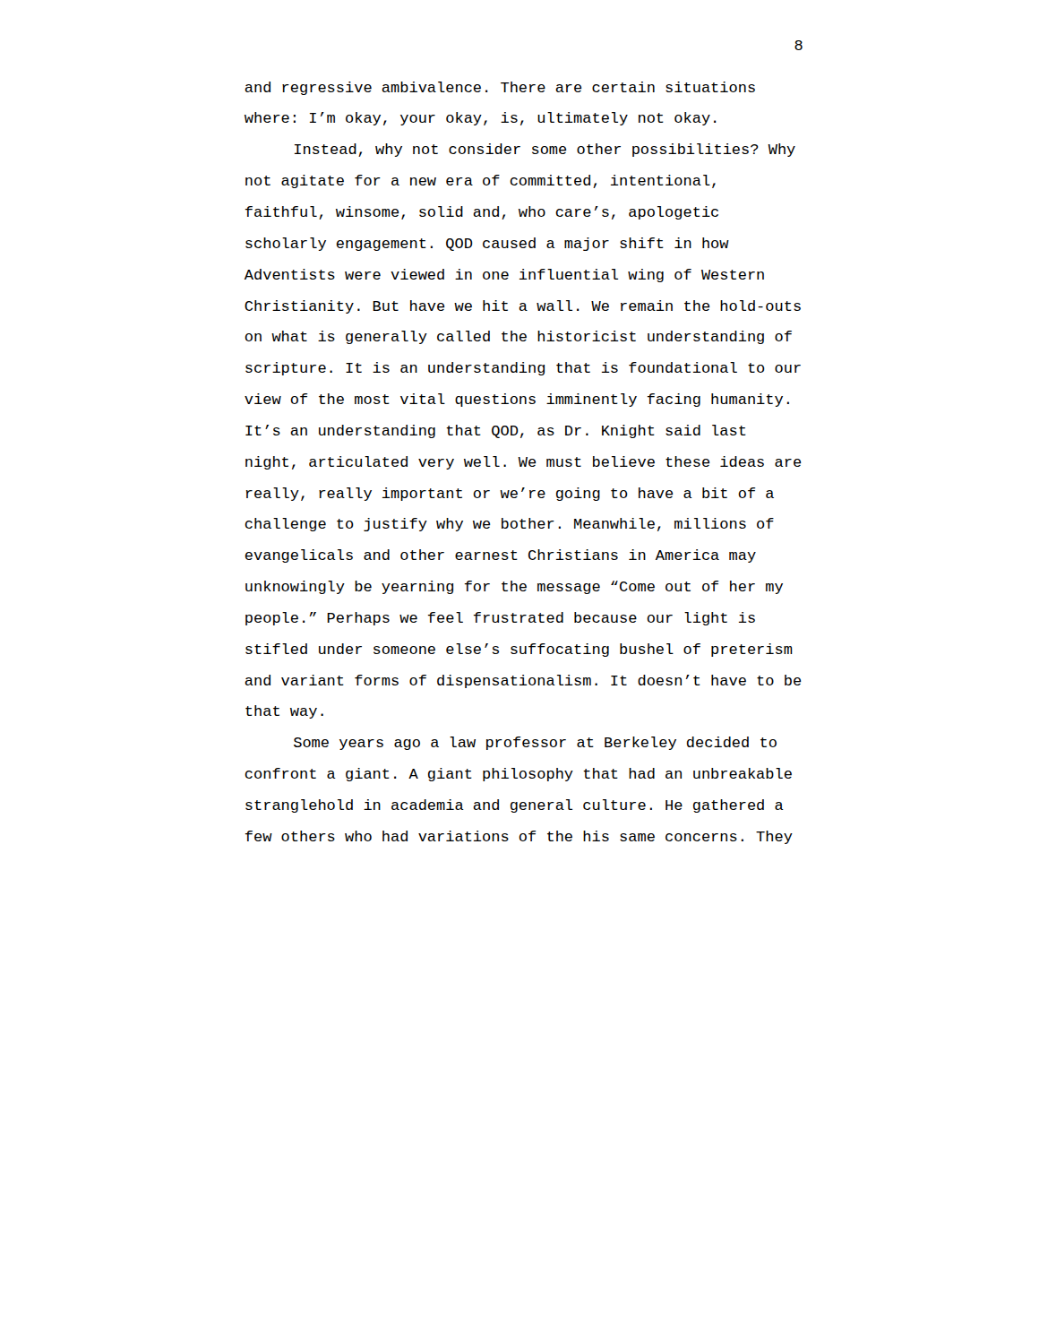8
and regressive ambivalence. There are certain situations where: I’m okay, your okay, is, ultimately not okay.
Instead, why not consider some other possibilities? Why not agitate for a new era of committed, intentional, faithful, winsome, solid and, who care’s, apologetic scholarly engagement. QOD caused a major shift in how Adventists were viewed in one influential wing of Western Christianity. But have we hit a wall. We remain the hold-outs on what is generally called the historicist understanding of scripture. It is an understanding that is foundational to our view of the most vital questions imminently facing humanity. It’s an understanding that QOD, as Dr. Knight said last night, articulated very well. We must believe these ideas are really, really important or we’re going to have a bit of a challenge to justify why we bother. Meanwhile, millions of evangelicals and other earnest Christians in America may unknowingly be yearning for the message “Come out of her my people.” Perhaps we feel frustrated because our light is stifled under someone else’s suffocating bushel of preterism and variant forms of dispensationalism. It doesn’t have to be that way.
Some years ago a law professor at Berkeley decided to confront a giant. A giant philosophy that had an unbreakable stranglehold in academia and general culture. He gathered a few others who had variations of the his same concerns. They